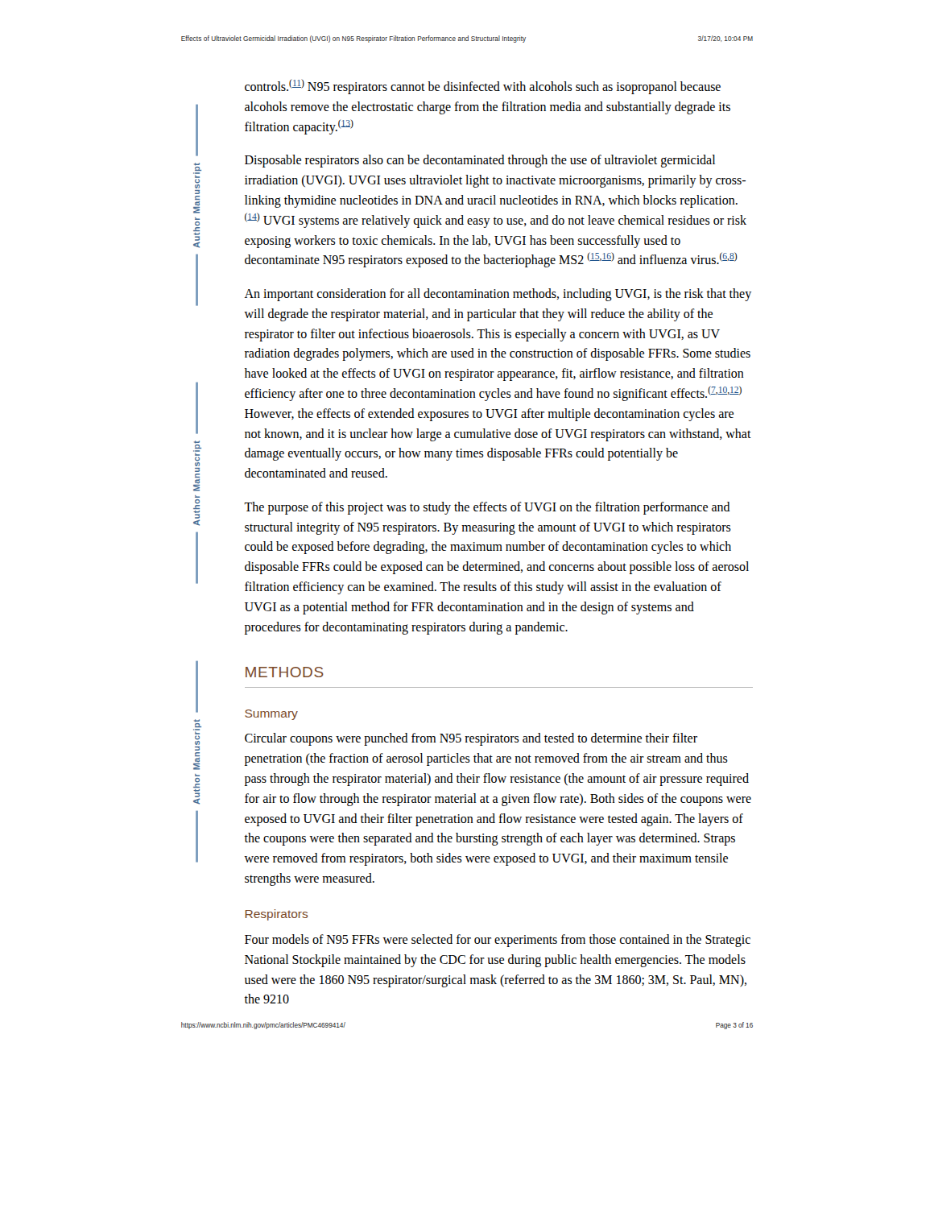Effects of Ultraviolet Germicidal Irradiation (UVGI) on N95 Respirator Filtration Performance and Structural Integrity
3/17/20, 10:04 PM
Author Manuscript
Author Manuscript
Author Manuscript
controls.(11) N95 respirators cannot be disinfected with alcohols such as isopropanol because alcohols remove the electrostatic charge from the filtration media and substantially degrade its filtration capacity.(13)
Disposable respirators also can be decontaminated through the use of ultraviolet germicidal irradiation (UVGI). UVGI uses ultraviolet light to inactivate microorganisms, primarily by cross-linking thymidine nucleotides in DNA and uracil nucleotides in RNA, which blocks replication.(14) UVGI systems are relatively quick and easy to use, and do not leave chemical residues or risk exposing workers to toxic chemicals. In the lab, UVGI has been successfully used to decontaminate N95 respirators exposed to the bacteriophage MS2 (15,16) and influenza virus.(6,8)
An important consideration for all decontamination methods, including UVGI, is the risk that they will degrade the respirator material, and in particular that they will reduce the ability of the respirator to filter out infectious bioaerosols. This is especially a concern with UVGI, as UV radiation degrades polymers, which are used in the construction of disposable FFRs. Some studies have looked at the effects of UVGI on respirator appearance, fit, airflow resistance, and filtration efficiency after one to three decontamination cycles and have found no significant effects.(7,10,12) However, the effects of extended exposures to UVGI after multiple decontamination cycles are not known, and it is unclear how large a cumulative dose of UVGI respirators can withstand, what damage eventually occurs, or how many times disposable FFRs could potentially be decontaminated and reused.
The purpose of this project was to study the effects of UVGI on the filtration performance and structural integrity of N95 respirators. By measuring the amount of UVGI to which respirators could be exposed before degrading, the maximum number of decontamination cycles to which disposable FFRs could be exposed can be determined, and concerns about possible loss of aerosol filtration efficiency can be examined. The results of this study will assist in the evaluation of UVGI as a potential method for FFR decontamination and in the design of systems and procedures for decontaminating respirators during a pandemic.
METHODS
Summary
Circular coupons were punched from N95 respirators and tested to determine their filter penetration (the fraction of aerosol particles that are not removed from the air stream and thus pass through the respirator material) and their flow resistance (the amount of air pressure required for air to flow through the respirator material at a given flow rate). Both sides of the coupons were exposed to UVGI and their filter penetration and flow resistance were tested again. The layers of the coupons were then separated and the bursting strength of each layer was determined. Straps were removed from respirators, both sides were exposed to UVGI, and their maximum tensile strengths were measured.
Respirators
Four models of N95 FFRs were selected for our experiments from those contained in the Strategic National Stockpile maintained by the CDC for use during public health emergencies. The models used were the 1860 N95 respirator/surgical mask (referred to as the 3M 1860; 3M, St. Paul, MN), the 9210
https://www.ncbi.nlm.nih.gov/pmc/articles/PMC4699414/
Page 3 of 16